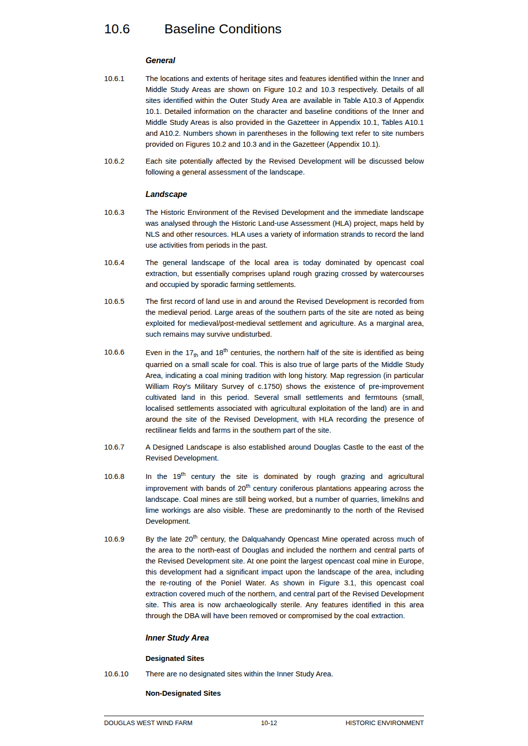10.6 Baseline Conditions
General
10.6.1 The locations and extents of heritage sites and features identified within the Inner and Middle Study Areas are shown on Figure 10.2 and 10.3 respectively. Details of all sites identified within the Outer Study Area are available in Table A10.3 of Appendix 10.1. Detailed information on the character and baseline conditions of the Inner and Middle Study Areas is also provided in the Gazetteer in Appendix 10.1, Tables A10.1 and A10.2. Numbers shown in parentheses in the following text refer to site numbers provided on Figures 10.2 and 10.3 and in the Gazetteer (Appendix 10.1).
10.6.2 Each site potentially affected by the Revised Development will be discussed below following a general assessment of the landscape.
Landscape
10.6.3 The Historic Environment of the Revised Development and the immediate landscape was analysed through the Historic Land-use Assessment (HLA) project, maps held by NLS and other resources. HLA uses a variety of information strands to record the land use activities from periods in the past.
10.6.4 The general landscape of the local area is today dominated by opencast coal extraction, but essentially comprises upland rough grazing crossed by watercourses and occupied by sporadic farming settlements.
10.6.5 The first record of land use in and around the Revised Development is recorded from the medieval period. Large areas of the southern parts of the site are noted as being exploited for medieval/post-medieval settlement and agriculture. As a marginal area, such remains may survive undisturbed.
10.6.6 Even in the 17th and 18th centuries, the northern half of the site is identified as being quarried on a small scale for coal. This is also true of large parts of the Middle Study Area, indicating a coal mining tradition with long history. Map regression (in particular William Roy's Military Survey of c.1750) shows the existence of pre-improvement cultivated land in this period. Several small settlements and fermtouns (small, localised settlements associated with agricultural exploitation of the land) are in and around the site of the Revised Development, with HLA recording the presence of rectilinear fields and farms in the southern part of the site.
10.6.7 A Designed Landscape is also established around Douglas Castle to the east of the Revised Development.
10.6.8 In the 19th century the site is dominated by rough grazing and agricultural improvement with bands of 20th century coniferous plantations appearing across the landscape. Coal mines are still being worked, but a number of quarries, limekilns and lime workings are also visible. These are predominantly to the north of the Revised Development.
10.6.9 By the late 20th century, the Dalquahandy Opencast Mine operated across much of the area to the north-east of Douglas and included the northern and central parts of the Revised Development site. At one point the largest opencast coal mine in Europe, this development had a significant impact upon the landscape of the area, including the re-routing of the Poniel Water. As shown in Figure 3.1, this opencast coal extraction covered much of the northern, and central part of the Revised Development site. This area is now archaeologically sterile. Any features identified in this area through the DBA will have been removed or compromised by the coal extraction.
Inner Study Area
Designated Sites
10.6.10 There are no designated sites within the Inner Study Area.
Non-Designated Sites
DOUGLAS WEST WIND FARM 10-12 HISTORIC ENVIRONMENT